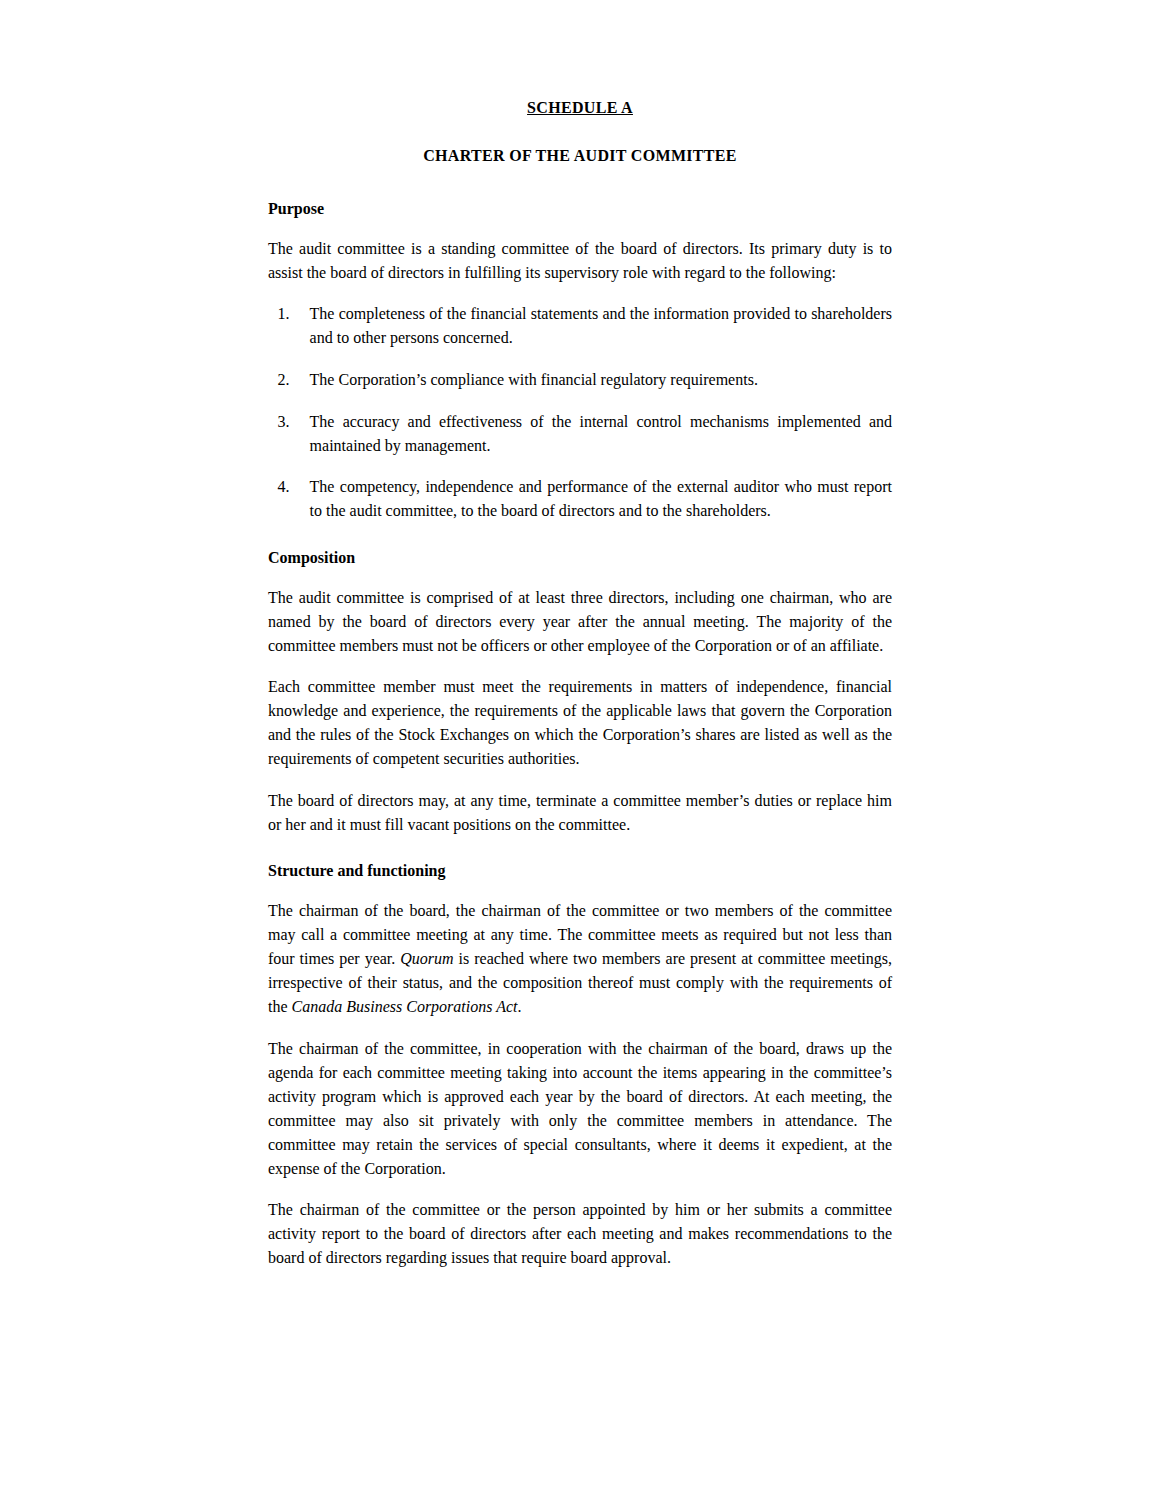Schedule A
Charter of the Audit Committee
Purpose
The audit committee is a standing committee of the board of directors. Its primary duty is to assist the board of directors in fulfilling its supervisory role with regard to the following:
The completeness of the financial statements and the information provided to shareholders and to other persons concerned.
The Corporation’s compliance with financial regulatory requirements.
The accuracy and effectiveness of the internal control mechanisms implemented and maintained by management.
The competency, independence and performance of the external auditor who must report to the audit committee, to the board of directors and to the shareholders.
Composition
The audit committee is comprised of at least three directors, including one chairman, who are named by the board of directors every year after the annual meeting. The majority of the committee members must not be officers or other employee of the Corporation or of an affiliate.
Each committee member must meet the requirements in matters of independence, financial knowledge and experience, the requirements of the applicable laws that govern the Corporation and the rules of the Stock Exchanges on which the Corporation’s shares are listed as well as the requirements of competent securities authorities.
The board of directors may, at any time, terminate a committee member’s duties or replace him or her and it must fill vacant positions on the committee.
Structure and functioning
The chairman of the board, the chairman of the committee or two members of the committee may call a committee meeting at any time. The committee meets as required but not less than four times per year. Quorum is reached where two members are present at committee meetings, irrespective of their status, and the composition thereof must comply with the requirements of the Canada Business Corporations Act.
The chairman of the committee, in cooperation with the chairman of the board, draws up the agenda for each committee meeting taking into account the items appearing in the committee’s activity program which is approved each year by the board of directors. At each meeting, the committee may also sit privately with only the committee members in attendance. The committee may retain the services of special consultants, where it deems it expedient, at the expense of the Corporation.
The chairman of the committee or the person appointed by him or her submits a committee activity report to the board of directors after each meeting and makes recommendations to the board of directors regarding issues that require board approval.